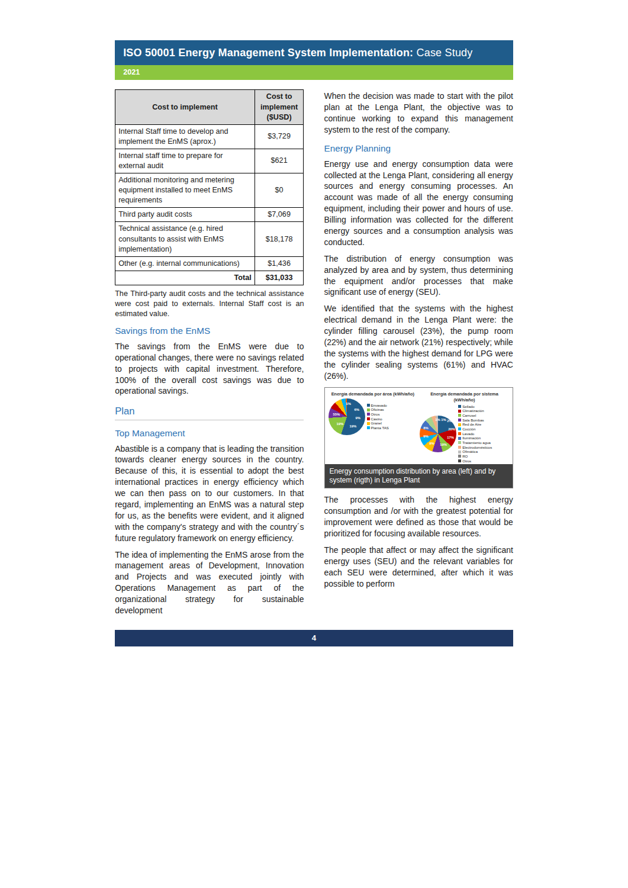ISO 50001 Energy Management System Implementation: Case Study
2021
| Cost to implement | Cost to implement ($USD) |
| --- | --- |
| Internal Staff time to develop and implement the EnMS (aprox.) | $3,729 |
| Internal staff time to prepare for external audit | $621 |
| Additional monitoring and metering equipment installed to meet EnMS requirements | $0 |
| Third party audit costs | $7,069 |
| Technical assistance (e.g. hired consultants to assist with EnMS implementation) | $18,178 |
| Other (e.g. internal communications) | $1,436 |
| Total | $31,033 |
The Third-party audit costs and the technical assistance were cost paid to externals. Internal Staff cost is an estimated value.
Savings from the EnMS
The savings from the EnMS were due to operational changes, there were no savings related to projects with capital investment. Therefore, 100% of the overall cost savings was due to operational savings.
Plan
Top Management
Abastible is a company that is leading the transition towards cleaner energy sources in the country. Because of this, it is essential to adopt the best international practices in energy efficiency which we can then pass on to our customers. In that regard, implementing an EnMS was a natural step for us, as the benefits were evident, and it aligned with the company's strategy and with the country´s future regulatory framework on energy efficiency.
The idea of implementing the EnMS arose from the management areas of Development, Innovation and Projects and was executed jointly with Operations Management as part of the organizational strategy for sustainable development
When the decision was made to start with the pilot plan at the Lenga Plant, the objective was to continue working to expand this management system to the rest of the company.
Energy Planning
Energy use and energy consumption data were collected at the Lenga Plant, considering all energy sources and energy consuming processes. An account was made of all the energy consuming equipment, including their power and hours of use. Billing information was collected for the different energy sources and a consumption analysis was conducted.
The distribution of energy consumption was analyzed by area and by system, thus determining the equipment and/or processes that make significant use of energy (SEU).
We identified that the systems with the highest electrical demand in the Lenga Plant were: the cylinder filling carousel (23%), the pump room (22%) and the air network (21%) respectively; while the systems with the highest demand for LPG were the cylinder sealing systems (61%) and HVAC (26%).
Energía demandada por área (kWh/año)
1% 6% 9% 19% 19% 55%
Envasado
Oficinas
Otros
Casino
Granel
Planta TAS
Energía demandada por sistema (kWh/año)
1% 1% 2% 20% 17% 19% 9% 9% 8%
Sellado
Climatización
Carrusel
Sala Bombas
Red de Aire
Cocción
Lavado
Iluminación
Tratamiento agua
Electrodomésticos
Ofimática
RO
Otros
Energy consumption distribution by area (left) and by system (rigth) in Lenga Plant
The processes with the highest energy consumption and /or with the greatest potential for improvement were defined as those that would be prioritized for focusing available resources.
The people that affect or may affect the significant energy uses (SEU) and the relevant variables for each SEU were determined, after which it was possible to perform
4